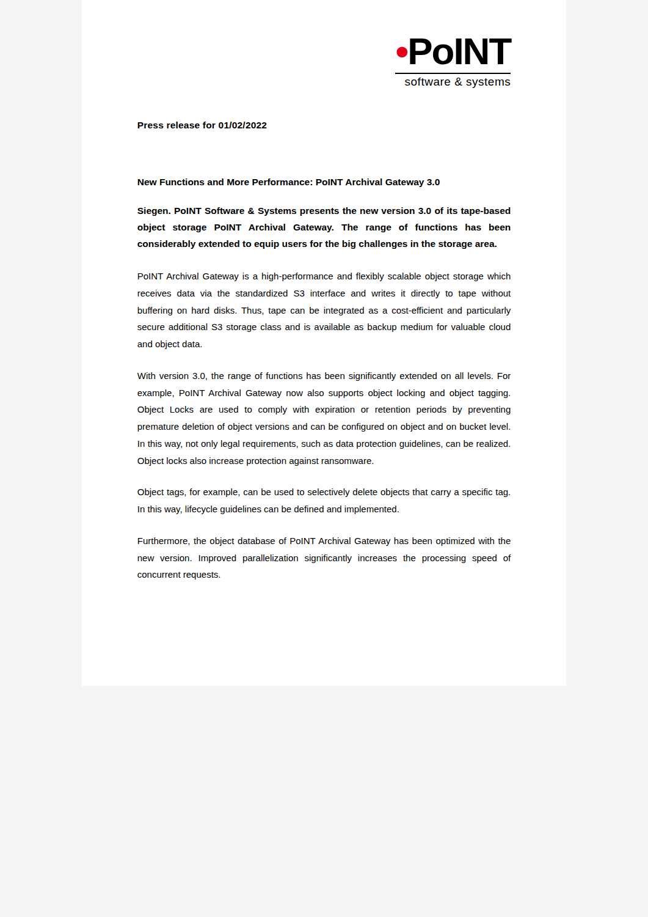•PoINT
software & systems
Press release for 01/02/2022
New Functions and More Performance: PoINT Archival Gateway 3.0
Siegen. PoINT Software & Systems presents the new version 3.0 of its tape-based object storage PoINT Archival Gateway. The range of functions has been considerably extended to equip users for the big challenges in the storage area.
PoINT Archival Gateway is a high-performance and flexibly scalable object storage which receives data via the standardized S3 interface and writes it directly to tape without buffering on hard disks. Thus, tape can be integrated as a cost-efficient and particularly secure additional S3 storage class and is available as backup medium for valuable cloud and object data.
With version 3.0, the range of functions has been significantly extended on all levels. For example, PoINT Archival Gateway now also supports object locking and object tagging. Object Locks are used to comply with expiration or retention periods by preventing premature deletion of object versions and can be configured on object and on bucket level. In this way, not only legal requirements, such as data protection guidelines, can be realized. Object locks also increase protection against ransomware.
Object tags, for example, can be used to selectively delete objects that carry a specific tag. In this way, lifecycle guidelines can be defined and implemented.
Furthermore, the object database of PoINT Archival Gateway has been optimized with the new version. Improved parallelization significantly increases the processing speed of concurrent requests.